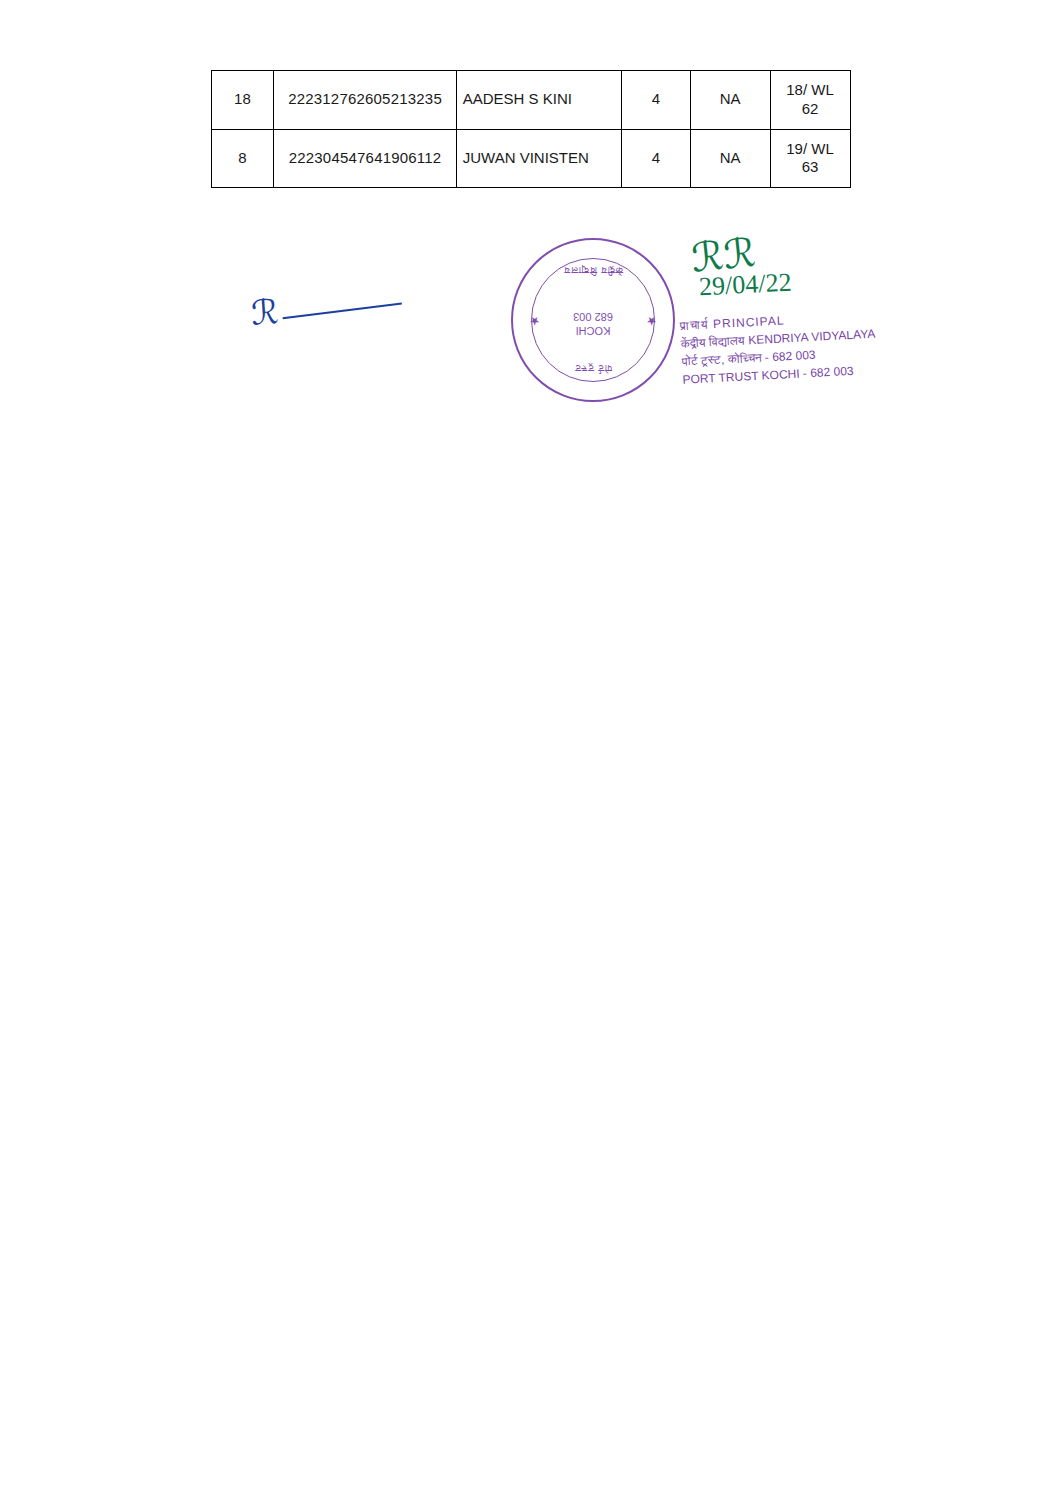| 18 | 222312762605213235 | AADESH S KINI | 4 | NA | 18/ WL 62 |
| 8 | 222304547641906112 | JUWAN VINISTEN | 4 | NA | 19/ WL 63 |
ℛ
पोर्ट ट्रस्ट
KOCHI
682 003
केंद्रीय विद्यालय
★
★
ℛℛ
29/04/22
प्राचार्य PRINCIPAL
केंद्रीय विद्यालय KENDRIYA VIDYALAYA
पोर्ट ट्रस्ट, कोच्चिन - 682 003
PORT TRUST KOCHI - 682 003